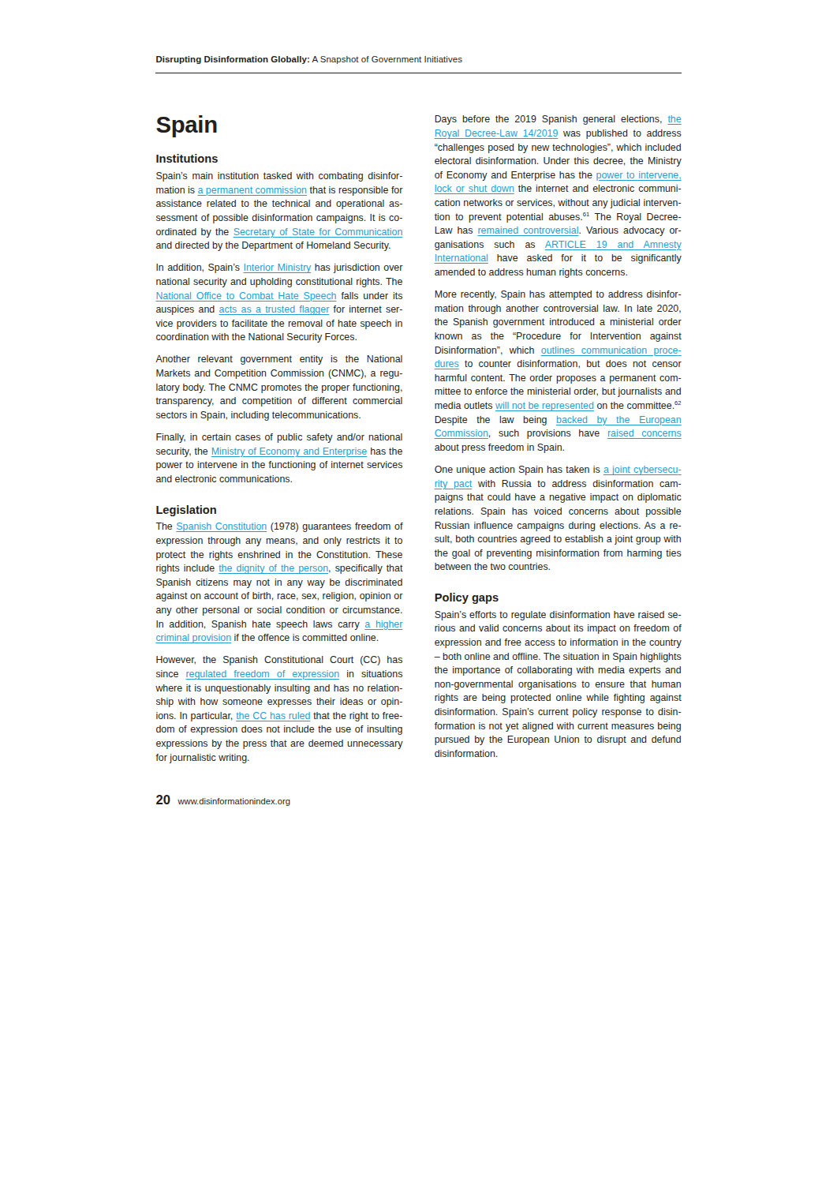Disrupting Disinformation Globally: A Snapshot of Government Initiatives
Spain
Institutions
Spain’s main institution tasked with combating disinformation is a permanent commission that is responsible for assistance related to the technical and operational assessment of possible disinformation campaigns. It is coordinated by the Secretary of State for Communication and directed by the Department of Homeland Security.
In addition, Spain’s Interior Ministry has jurisdiction over national security and upholding constitutional rights. The National Office to Combat Hate Speech falls under its auspices and acts as a trusted flagger for internet service providers to facilitate the removal of hate speech in coordination with the National Security Forces.
Another relevant government entity is the National Markets and Competition Commission (CNMC), a regulatory body. The CNMC promotes the proper functioning, transparency, and competition of different commercial sectors in Spain, including telecommunications.
Finally, in certain cases of public safety and/or national security, the Ministry of Economy and Enterprise has the power to intervene in the functioning of internet services and electronic communications.
Legislation
The Spanish Constitution (1978) guarantees freedom of expression through any means, and only restricts it to protect the rights enshrined in the Constitution. These rights include the dignity of the person, specifically that Spanish citizens may not in any way be discriminated against on account of birth, race, sex, religion, opinion or any other personal or social condition or circumstance. In addition, Spanish hate speech laws carry a higher criminal provision if the offence is committed online.
However, the Spanish Constitutional Court (CC) has since regulated freedom of expression in situations where it is unquestionably insulting and has no relationship with how someone expresses their ideas or opinions. In particular, the CC has ruled that the right to freedom of expression does not include the use of insulting expressions by the press that are deemed unnecessary for journalistic writing.
Days before the 2019 Spanish general elections, the Royal Decree-Law 14/2019 was published to address “challenges posed by new technologies”, which included electoral disinformation. Under this decree, the Ministry of Economy and Enterprise has the power to intervene, lock or shut down the internet and electronic communication networks or services, without any judicial intervention to prevent potential abuses.61 The Royal Decree-Law has remained controversial. Various advocacy organisations such as ARTICLE 19 and Amnesty International have asked for it to be significantly amended to address human rights concerns.
More recently, Spain has attempted to address disinformation through another controversial law. In late 2020, the Spanish government introduced a ministerial order known as the “Procedure for Intervention against Disinformation”, which outlines communication procedures to counter disinformation, but does not censor harmful content. The order proposes a permanent committee to enforce the ministerial order, but journalists and media outlets will not be represented on the committee.62 Despite the law being backed by the European Commission, such provisions have raised concerns about press freedom in Spain.
One unique action Spain has taken is a joint cybersecurity pact with Russia to address disinformation campaigns that could have a negative impact on diplomatic relations. Spain has voiced concerns about possible Russian influence campaigns during elections. As a result, both countries agreed to establish a joint group with the goal of preventing misinformation from harming ties between the two countries.
Policy gaps
Spain’s efforts to regulate disinformation have raised serious and valid concerns about its impact on freedom of expression and free access to information in the country – both online and offline. The situation in Spain highlights the importance of collaborating with media experts and non-governmental organisations to ensure that human rights are being protected online while fighting against disinformation. Spain’s current policy response to disinformation is not yet aligned with current measures being pursued by the European Union to disrupt and defund disinformation.
20 www.disinformationindex.org